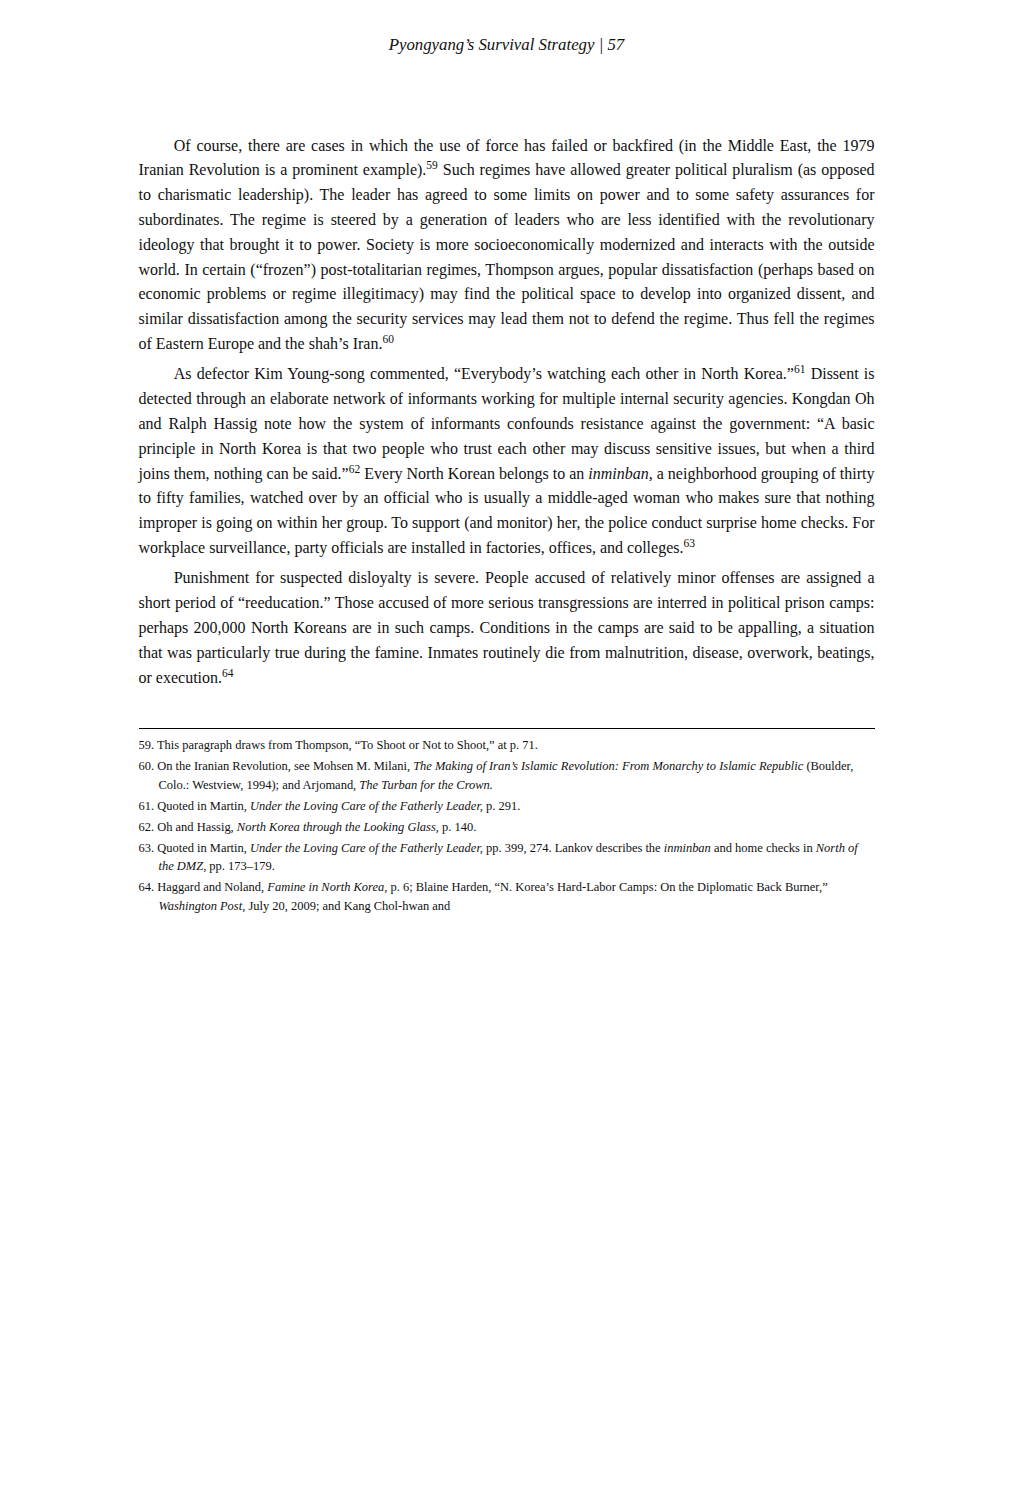Pyongyang’s Survival Strategy | 57
Of course, there are cases in which the use of force has failed or backfired (in the Middle East, the 1979 Iranian Revolution is a prominent example).59 Such regimes have allowed greater political pluralism (as opposed to charismatic leadership). The leader has agreed to some limits on power and to some safety assurances for subordinates. The regime is steered by a generation of leaders who are less identified with the revolutionary ideology that brought it to power. Society is more socioeconomically modernized and interacts with the outside world. In certain (“frozen”) post-totalitarian regimes, Thompson argues, popular dissatisfaction (perhaps based on economic problems or regime illegitimacy) may find the political space to develop into organized dissent, and similar dissatisfaction among the security services may lead them not to defend the regime. Thus fell the regimes of Eastern Europe and the shah’s Iran.60
As defector Kim Young-song commented, “Everybody’s watching each other in North Korea.”61 Dissent is detected through an elaborate network of informants working for multiple internal security agencies. Kongdan Oh and Ralph Hassig note how the system of informants confounds resistance against the government: “A basic principle in North Korea is that two people who trust each other may discuss sensitive issues, but when a third joins them, nothing can be said.”62 Every North Korean belongs to an inminban, a neighborhood grouping of thirty to fifty families, watched over by an official who is usually a middle-aged woman who makes sure that nothing improper is going on within her group. To support (and monitor) her, the police conduct surprise home checks. For workplace surveillance, party officials are installed in factories, offices, and colleges.63
Punishment for suspected disloyalty is severe. People accused of relatively minor offenses are assigned a short period of “reeducation.” Those accused of more serious transgressions are interred in political prison camps: perhaps 200,000 North Koreans are in such camps. Conditions in the camps are said to be appalling, a situation that was particularly true during the famine. Inmates routinely die from malnutrition, disease, overwork, beatings, or execution.64
59. This paragraph draws from Thompson, “To Shoot or Not to Shoot,” at p. 71.
60. On the Iranian Revolution, see Mohsen M. Milani, The Making of Iran’s Islamic Revolution: From Monarchy to Islamic Republic (Boulder, Colo.: Westview, 1994); and Arjomand, The Turban for the Crown.
61. Quoted in Martin, Under the Loving Care of the Fatherly Leader, p. 291.
62. Oh and Hassig, North Korea through the Looking Glass, p. 140.
63. Quoted in Martin, Under the Loving Care of the Fatherly Leader, pp. 399, 274. Lankov describes the inminban and home checks in North of the DMZ, pp. 173–179.
64. Haggard and Noland, Famine in North Korea, p. 6; Blaine Harden, “N. Korea’s Hard-Labor Camps: On the Diplomatic Back Burner,” Washington Post, July 20, 2009; and Kang Chol-hwan and